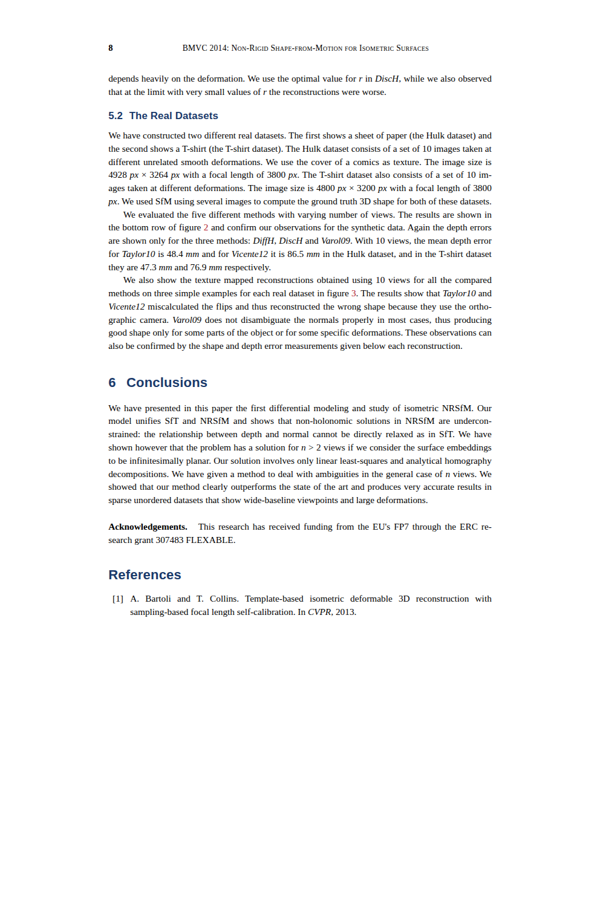8 BMVC 2014: Non-Rigid Shape-from-Motion for Isometric Surfaces
depends heavily on the deformation. We use the optimal value for r in DiscH, while we also observed that at the limit with very small values of r the reconstructions were worse.
5.2 The Real Datasets
We have constructed two different real datasets. The first shows a sheet of paper (the Hulk dataset) and the second shows a T-shirt (the T-shirt dataset). The Hulk dataset consists of a set of 10 images taken at different unrelated smooth deformations. We use the cover of a comics as texture. The image size is 4928 px × 3264 px with a focal length of 3800 px. The T-shirt dataset also consists of a set of 10 images taken at different deformations. The image size is 4800 px × 3200 px with a focal length of 3800 px. We used SfM using several images to compute the ground truth 3D shape for both of these datasets.
We evaluated the five different methods with varying number of views. The results are shown in the bottom row of figure 2 and confirm our observations for the synthetic data. Again the depth errors are shown only for the three methods: DiffH, DiscH and Varol09. With 10 views, the mean depth error for Taylor10 is 48.4 mm and for Vicente12 it is 86.5 mm in the Hulk dataset, and in the T-shirt dataset they are 47.3 mm and 76.9 mm respectively.
We also show the texture mapped reconstructions obtained using 10 views for all the compared methods on three simple examples for each real dataset in figure 3. The results show that Taylor10 and Vicente12 miscalculated the flips and thus reconstructed the wrong shape because they use the orthographic camera. Varol09 does not disambiguate the normals properly in most cases, thus producing good shape only for some parts of the object or for some specific deformations. These observations can also be confirmed by the shape and depth error measurements given below each reconstruction.
6 Conclusions
We have presented in this paper the first differential modeling and study of isometric NRSfM. Our model unifies SfT and NRSfM and shows that non-holonomic solutions in NRSfM are underconstrained: the relationship between depth and normal cannot be directly relaxed as in SfT. We have shown however that the problem has a solution for n > 2 views if we consider the surface embeddings to be infinitesimally planar. Our solution involves only linear least-squares and analytical homography decompositions. We have given a method to deal with ambiguities in the general case of n views. We showed that our method clearly outperforms the state of the art and produces very accurate results in sparse unordered datasets that show wide-baseline viewpoints and large deformations.
Acknowledgements. This research has received funding from the EU's FP7 through the ERC research grant 307483 FLEXABLE.
References
A. Bartoli and T. Collins. Template-based isometric deformable 3D reconstruction with sampling-based focal length self-calibration. In CVPR, 2013.